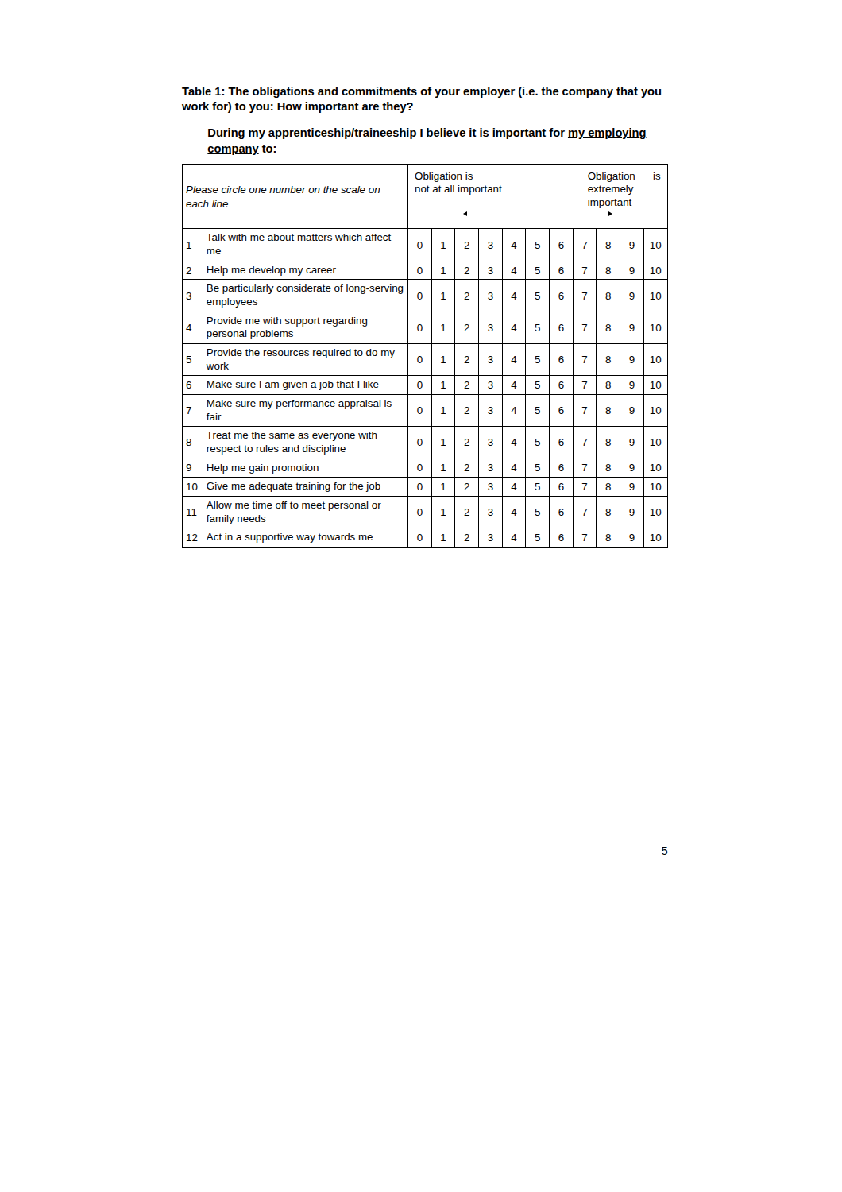Table 1: The obligations and commitments of your employer (i.e. the company that you work for) to you: How important are they?
During my apprenticeship/traineeship I believe it is important for my employing company to:
| Please circle one number on the scale on each line | Obligation is not at all important Obligation is extremely important |
| 1 | Talk with me about matters which affect me | 0 | 1 | 2 | 3 | 4 | 5 | 6 | 7 | 8 | 9 | 10 |
| 2 | Help me develop my career | 0 | 1 | 2 | 3 | 4 | 5 | 6 | 7 | 8 | 9 | 10 |
| 3 | Be particularly considerate of long-serving employees | 0 | 1 | 2 | 3 | 4 | 5 | 6 | 7 | 8 | 9 | 10 |
| 4 | Provide me with support regarding personal problems | 0 | 1 | 2 | 3 | 4 | 5 | 6 | 7 | 8 | 9 | 10 |
| 5 | Provide the resources required to do my work | 0 | 1 | 2 | 3 | 4 | 5 | 6 | 7 | 8 | 9 | 10 |
| 6 | Make sure I am given a job that I like | 0 | 1 | 2 | 3 | 4 | 5 | 6 | 7 | 8 | 9 | 10 |
| 7 | Make sure my performance appraisal is fair | 0 | 1 | 2 | 3 | 4 | 5 | 6 | 7 | 8 | 9 | 10 |
| 8 | Treat me the same as everyone with respect to rules and discipline | 0 | 1 | 2 | 3 | 4 | 5 | 6 | 7 | 8 | 9 | 10 |
| 9 | Help me gain promotion | 0 | 1 | 2 | 3 | 4 | 5 | 6 | 7 | 8 | 9 | 10 |
| 10 | Give me adequate training for the job | 0 | 1 | 2 | 3 | 4 | 5 | 6 | 7 | 8 | 9 | 10 |
| 11 | Allow me time off to meet personal or family needs | 0 | 1 | 2 | 3 | 4 | 5 | 6 | 7 | 8 | 9 | 10 |
| 12 | Act in a supportive way towards me | 0 | 1 | 2 | 3 | 4 | 5 | 6 | 7 | 8 | 9 | 10 |
5